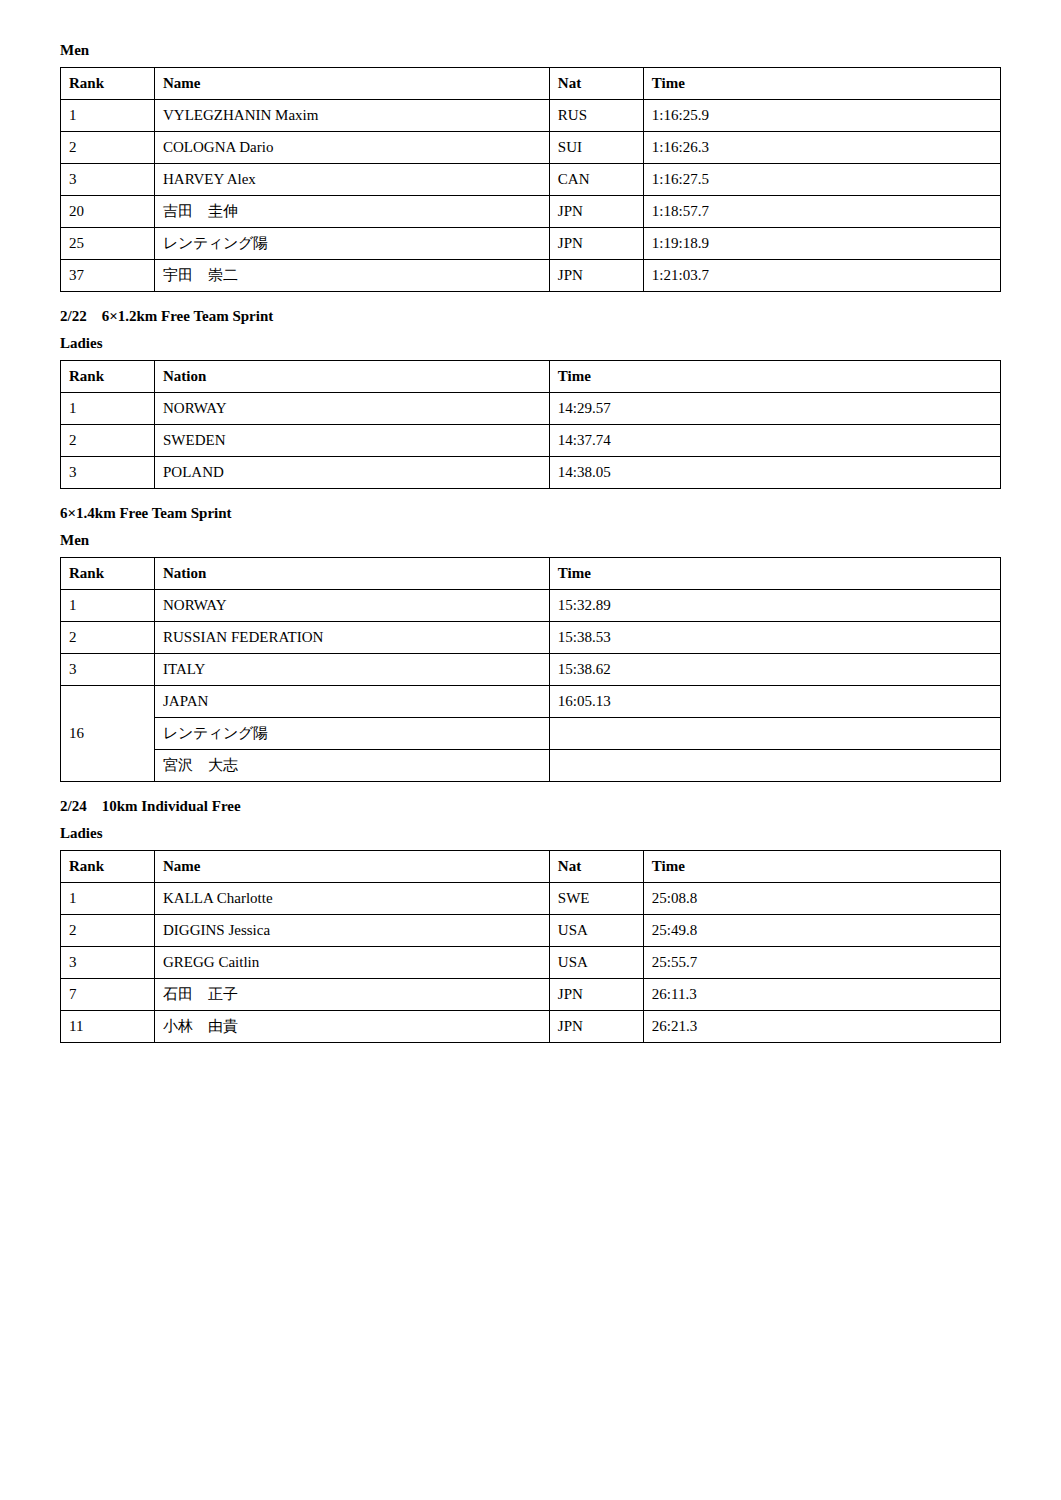Men
| Rank | Name | Nat | Time |
| --- | --- | --- | --- |
| 1 | VYLEGZHANIN Maxim | RUS | 1:16:25.9 |
| 2 | COLOGNA Dario | SUI | 1:16:26.3 |
| 3 | HARVEY Alex | CAN | 1:16:27.5 |
| 20 | 吉田 圭伸 | JPN | 1:18:57.7 |
| 25 | レンティング陽 | JPN | 1:19:18.9 |
| 37 | 宇田 崇二 | JPN | 1:21:03.7 |
2/22　6×1.2km Free Team Sprint
Ladies
| Rank | Nation | Time |
| --- | --- | --- |
| 1 | NORWAY | 14:29.57 |
| 2 | SWEDEN | 14:37.74 |
| 3 | POLAND | 14:38.05 |
6×1.4km Free Team Sprint
Men
| Rank | Nation | Time |
| --- | --- | --- |
| 1 | NORWAY | 15:32.89 |
| 2 | RUSSIAN FEDERATION | 15:38.53 |
| 3 | ITALY | 15:38.62 |
| 16 | JAPAN | 16:05.13 |
| レンティング陽 | |
| 宮沢 大志 | |
2/24　10km Individual Free
Ladies
| Rank | Name | Nat | Time |
| --- | --- | --- | --- |
| 1 | KALLA Charlotte | SWE | 25:08.8 |
| 2 | DIGGINS Jessica | USA | 25:49.8 |
| 3 | GREGG Caitlin | USA | 25:55.7 |
| 7 | 石田 正子 | JPN | 26:11.3 |
| 11 | 小林 由貴 | JPN | 26:21.3 |